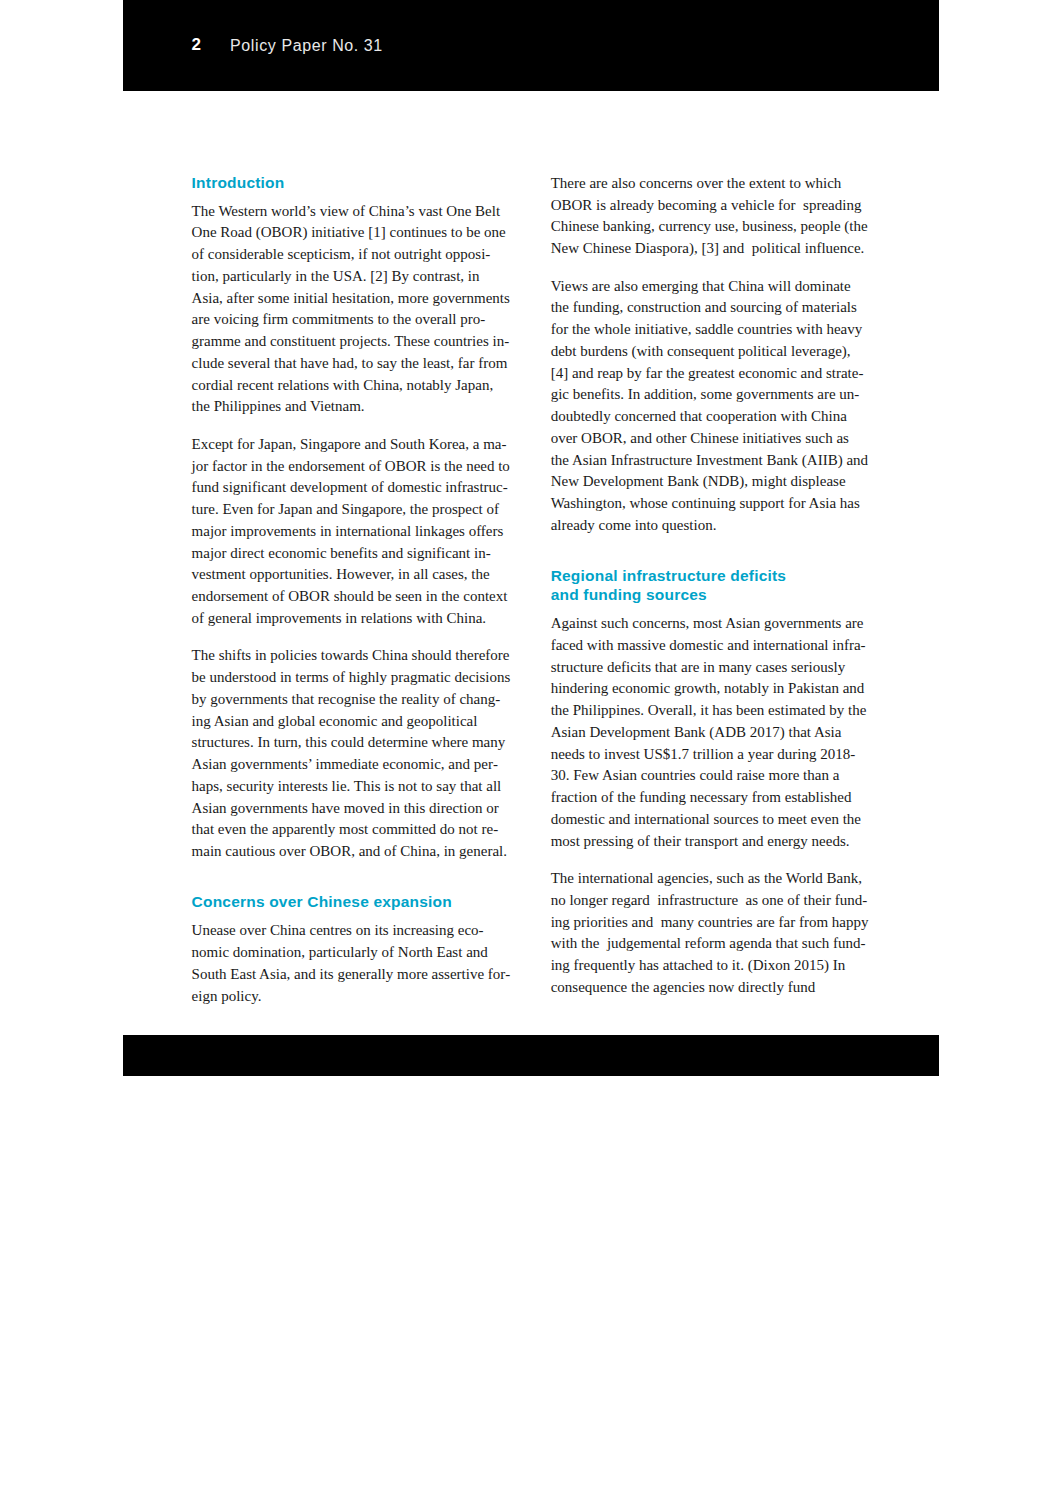2 Policy Paper No. 31
Introduction
The Western world’s view of China’s vast One Belt One Road (OBOR) initiative [1] continues to be one of considerable scepticism, if not outright opposition, particularly in the USA. [2] By contrast, in Asia, after some initial hesitation, more governments are voicing firm commitments to the overall programme and constituent projects. These countries include several that have had, to say the least, far from cordial recent relations with China, notably Japan, the Philippines and Vietnam.
Except for Japan, Singapore and South Korea, a major factor in the endorsement of OBOR is the need to fund significant development of domestic infrastructure. Even for Japan and Singapore, the prospect of major improvements in international linkages offers major direct economic benefits and significant investment opportunities. However, in all cases, the endorsement of OBOR should be seen in the context of general improvements in relations with China.
The shifts in policies towards China should therefore be understood in terms of highly pragmatic decisions by governments that recognise the reality of changing Asian and global economic and geopolitical structures. In turn, this could determine where many Asian governments’ immediate economic, and perhaps, security interests lie. This is not to say that all Asian governments have moved in this direction or that even the apparently most committed do not remain cautious over OBOR, and of China, in general.
Concerns over Chinese expansion
Unease over China centres on its increasing economic domination, particularly of North East and South East Asia, and its generally more assertive foreign policy.
There are also concerns over the extent to which OBOR is already becoming a vehicle for spreading Chinese banking, currency use, business, people (the New Chinese Diaspora), [3] and political influence.
Views are also emerging that China will dominate the funding, construction and sourcing of materials for the whole initiative, saddle countries with heavy debt burdens (with consequent political leverage), [4] and reap by far the greatest economic and strategic benefits. In addition, some governments are undoubtedly concerned that cooperation with China over OBOR, and other Chinese initiatives such as the Asian Infrastructure Investment Bank (AIIB) and New Development Bank (NDB), might displease Washington, whose continuing support for Asia has already come into question.
Regional infrastructure deficits
and funding sources
Against such concerns, most Asian governments are faced with massive domestic and international infrastructure deficits that are in many cases seriously hindering economic growth, notably in Pakistan and the Philippines. Overall, it has been estimated by the Asian Development Bank (ADB 2017) that Asia needs to invest US$1.7 trillion a year during 2018-30. Few Asian countries could raise more than a fraction of the funding necessary from established domestic and international sources to meet even the most pressing of their transport and energy needs.
The international agencies, such as the World Bank, no longer regard infrastructure as one of their funding priorities and many countries are far from happy with the judgemental reform agenda that such funding frequently has attached to it. (Dixon 2015) In consequence the agencies now directly fund